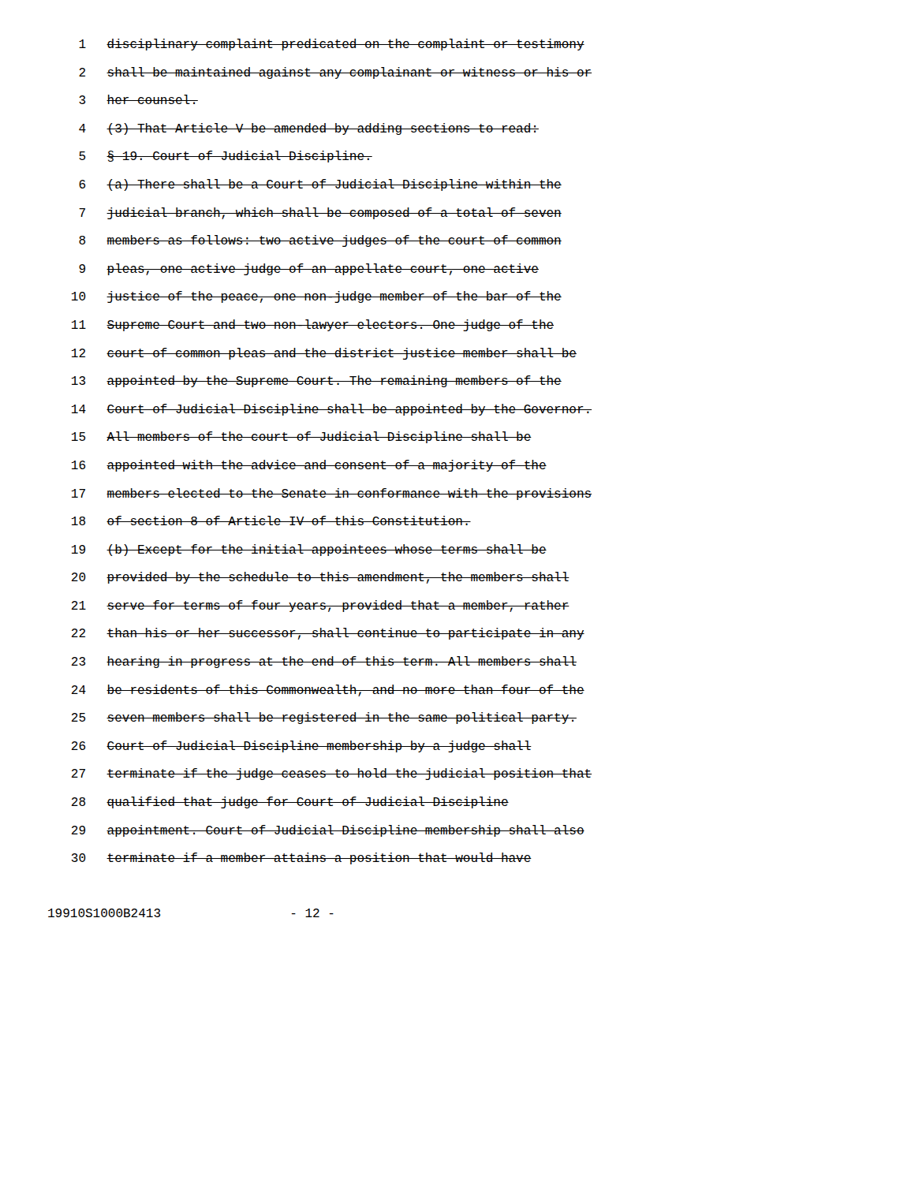| 1 | disciplinary complaint predicated on the complaint or testimony |
| 2 | shall be maintained against any complainant or witness or his or |
| 3 | her counsel. |
| 4 | (3) That Article V be amended by adding sections to read: |
| 5 | § 19. Court of Judicial Discipline. |
| 6 | (a) There shall be a Court of Judicial Discipline within the |
| 7 | judicial branch, which shall be composed of a total of seven |
| 8 | members as follows: two active judges of the court of common |
| 9 | pleas, one active judge of an appellate court, one active |
| 10 | justice of the peace, one non-judge member of the bar of the |
| 11 | Supreme Court and two non-lawyer electors. One judge of the |
| 12 | court of common pleas and the district justice member shall be |
| 13 | appointed by the Supreme Court. The remaining members of the |
| 14 | Court of Judicial Discipline shall be appointed by the Governor. |
| 15 | All members of the court of Judicial Discipline shall be |
| 16 | appointed with the advice and consent of a majority of the |
| 17 | members elected to the Senate in conformance with the provisions |
| 18 | of section 8 of Article IV of this Constitution. |
| 19 | (b) Except for the initial appointees whose terms shall be |
| 20 | provided by the schedule to this amendment, the members shall |
| 21 | serve for terms of four years, provided that a member, rather |
| 22 | than his or her successor, shall continue to participate in any |
| 23 | hearing in progress at the end of this term. All members shall |
| 24 | be residents of this Commonwealth, and no more than four of the |
| 25 | seven members shall be registered in the same political party. |
| 26 | Court of Judicial Discipline membership by a judge shall |
| 27 | terminate if the judge ceases to hold the judicial position that |
| 28 | qualified that judge for Court of Judicial Discipline |
| 29 | appointment. Court of Judicial Discipline membership shall also |
| 30 | terminate if a member attains a position that would have |
19910S1000B2413 - 12 -